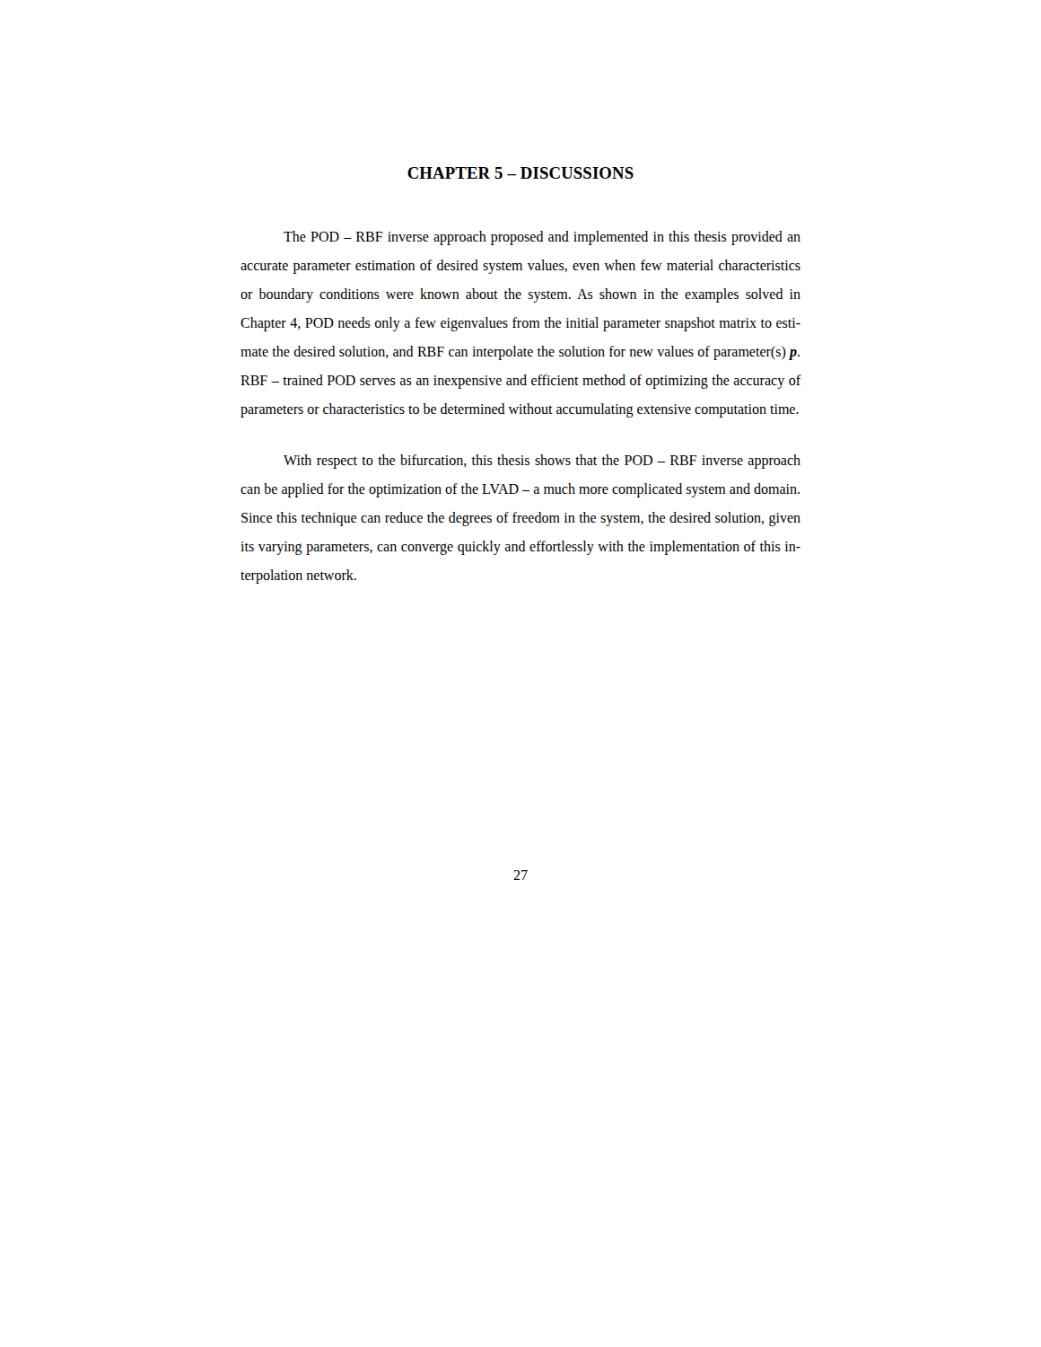CHAPTER 5 – DISCUSSIONS
The POD – RBF inverse approach proposed and implemented in this thesis provided an accurate parameter estimation of desired system values, even when few material characteristics or boundary conditions were known about the system. As shown in the examples solved in Chapter 4, POD needs only a few eigenvalues from the initial parameter snapshot matrix to estimate the desired solution, and RBF can interpolate the solution for new values of parameter(s) p. RBF – trained POD serves as an inexpensive and efficient method of optimizing the accuracy of parameters or characteristics to be determined without accumulating extensive computation time.
With respect to the bifurcation, this thesis shows that the POD – RBF inverse approach can be applied for the optimization of the LVAD – a much more complicated system and domain. Since this technique can reduce the degrees of freedom in the system, the desired solution, given its varying parameters, can converge quickly and effortlessly with the implementation of this interpolation network.
27